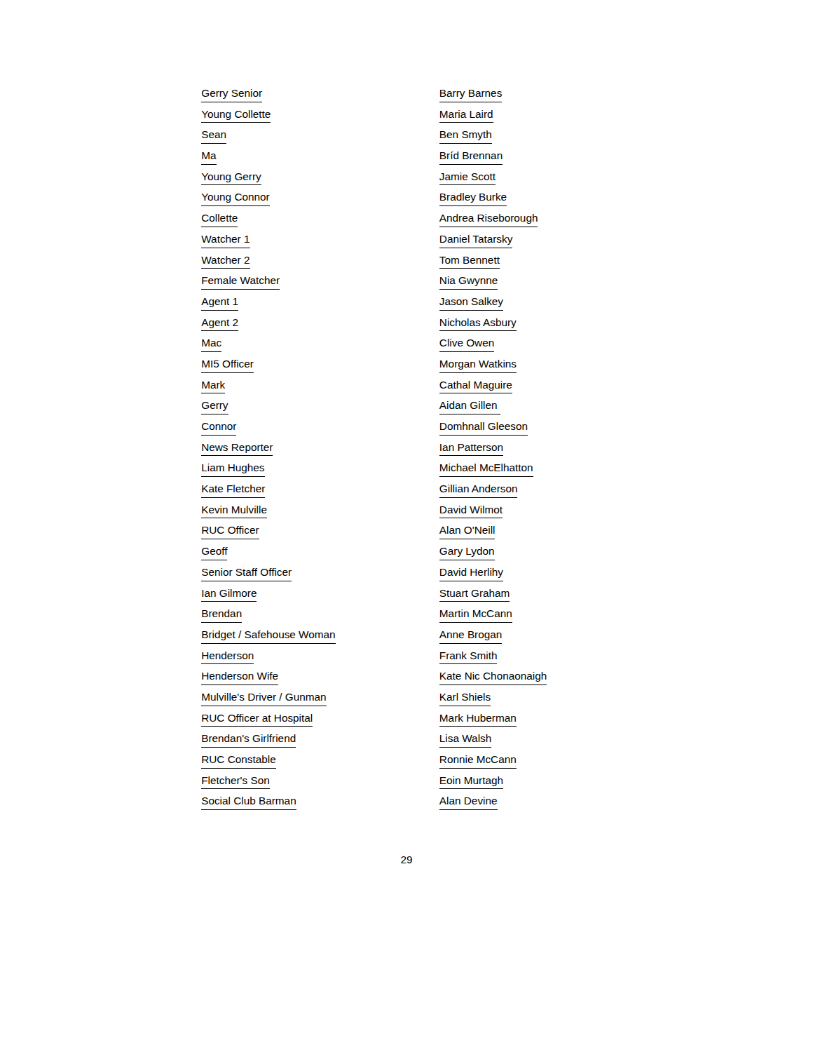| Gerry Senior | Barry Barnes |
| Young Collette | Maria Laird |
| Sean | Ben Smyth |
| Ma | Bríd Brennan |
| Young Gerry | Jamie Scott |
| Young Connor | Bradley Burke |
| Collette | Andrea Riseborough |
| Watcher 1 | Daniel Tatarsky |
| Watcher 2 | Tom Bennett |
| Female Watcher | Nia Gwynne |
| Agent 1 | Jason Salkey |
| Agent 2 | Nicholas Asbury |
| Mac | Clive Owen |
| MI5 Officer | Morgan Watkins |
| Mark | Cathal Maguire |
| Gerry | Aidan Gillen |
| Connor | Domhnall Gleeson |
| News Reporter | Ian Patterson |
| Liam Hughes | Michael McElhatton |
| Kate Fletcher | Gillian Anderson |
| Kevin Mulville | David Wilmot |
| RUC Officer | Alan O'Neill |
| Geoff | Gary Lydon |
| Senior Staff Officer | David Herlihy |
| Ian Gilmore | Stuart Graham |
| Brendan | Martin McCann |
| Bridget / Safehouse Woman | Anne Brogan |
| Henderson | Frank Smith |
| Henderson Wife | Kate Nic Chonaonaigh |
| Mulville's Driver / Gunman | Karl Shiels |
| RUC Officer at Hospital | Mark Huberman |
| Brendan's Girlfriend | Lisa Walsh |
| RUC Constable | Ronnie McCann |
| Fletcher's Son | Eoin Murtagh |
| Social Club Barman | Alan Devine |
29